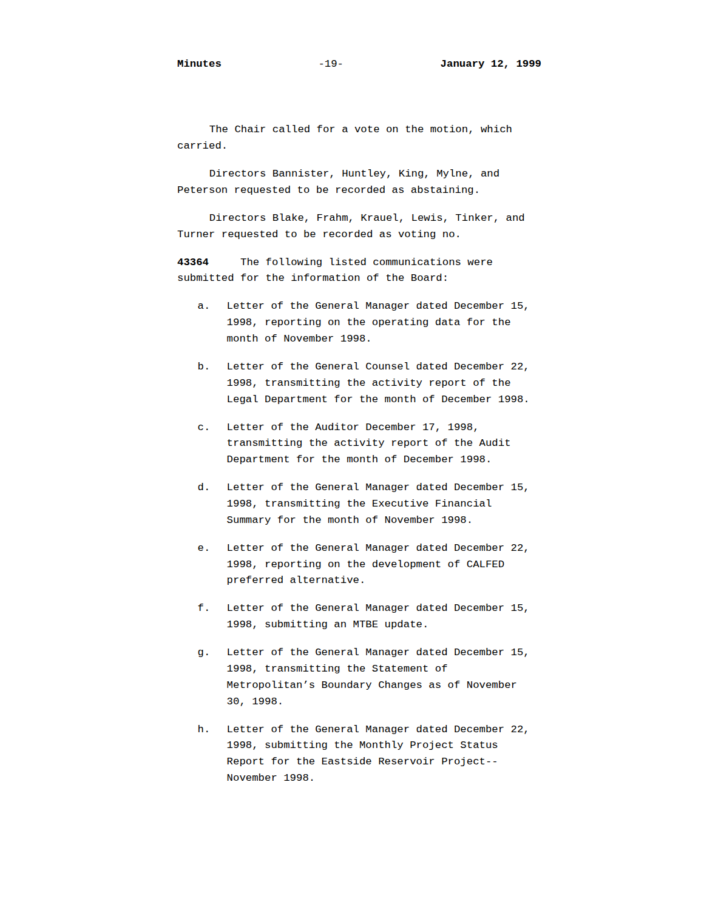Minutes -19- January 12, 1999
The Chair called for a vote on the motion, which carried.
Directors Bannister, Huntley, King, Mylne, and Peterson requested to be recorded as abstaining.
Directors Blake, Frahm, Krauel, Lewis, Tinker, and Turner requested to be recorded as voting no.
43364 The following listed communications were submitted for the information of the Board:
a. Letter of the General Manager dated December 15, 1998, reporting on the operating data for the month of November 1998.
b. Letter of the General Counsel dated December 22, 1998, transmitting the activity report of the Legal Department for the month of December 1998.
c. Letter of the Auditor December 17, 1998, transmitting the activity report of the Audit Department for the month of December 1998.
d. Letter of the General Manager dated December 15, 1998, transmitting the Executive Financial Summary for the month of November 1998.
e. Letter of the General Manager dated December 22, 1998, reporting on the development of CALFED preferred alternative.
f. Letter of the General Manager dated December 15, 1998, submitting an MTBE update.
g. Letter of the General Manager dated December 15, 1998, transmitting the Statement of Metropolitan’s Boundary Changes as of November 30, 1998.
h. Letter of the General Manager dated December 22, 1998, submitting the Monthly Project Status Report for the Eastside Reservoir Project--November 1998.